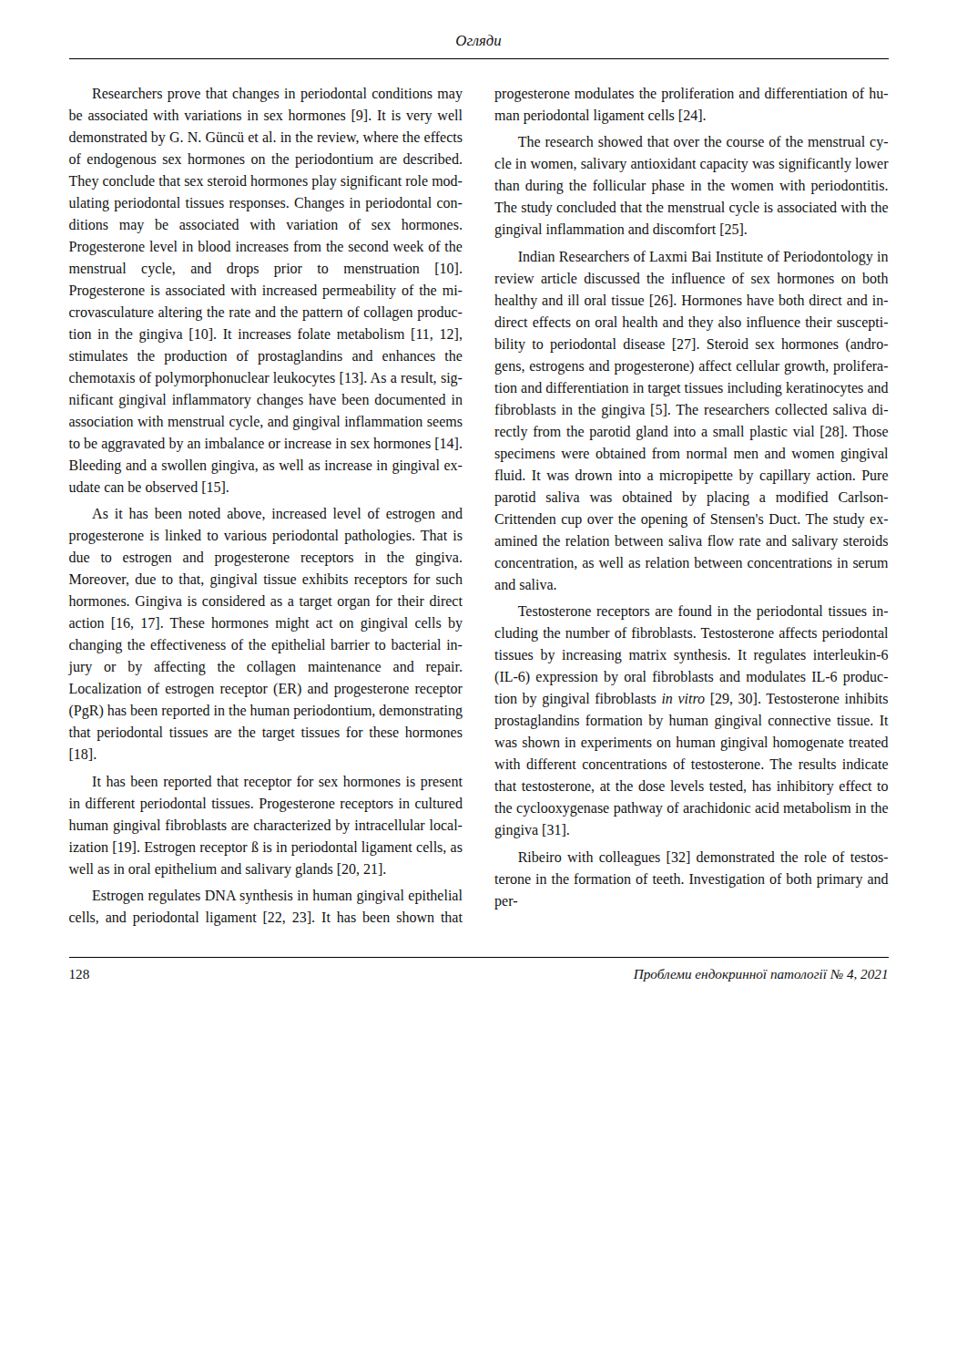Огляди
Researchers prove that changes in periodontal conditions may be associated with variations in sex hormones [9]. It is very well demonstrated by G. N. Güncü et al. in the review, where the effects of endogenous sex hormones on the periodontium are described. They conclude that sex steroid hormones play significant role modulating periodontal tissues responses. Changes in periodontal conditions may be associated with variation of sex hormones. Progesterone level in blood increases from the second week of the menstrual cycle, and drops prior to menstruation [10]. Progesterone is associated with increased permeability of the microvasculature altering the rate and the pattern of collagen production in the gingiva [10]. It increases folate metabolism [11, 12], stimulates the production of prostaglandins and enhances the chemotaxis of polymorphonuclear leukocytes [13]. As a result, significant gingival inflammatory changes have been documented in association with menstrual cycle, and gingival inflammation seems to be aggravated by an imbalance or increase in sex hormones [14]. Bleeding and a swollen gingiva, as well as increase in gingival exudate can be observed [15].
As it has been noted above, increased level of estrogen and progesterone is linked to various periodontal pathologies. That is due to estrogen and progesterone receptors in the gingiva. Moreover, due to that, gingival tissue exhibits receptors for such hormones. Gingiva is considered as a target organ for their direct action [16, 17]. These hormones might act on gingival cells by changing the effectiveness of the epithelial barrier to bacterial injury or by affecting the collagen maintenance and repair. Localization of estrogen receptor (ER) and progesterone receptor (PgR) has been reported in the human periodontium, demonstrating that periodontal tissues are the target tissues for these hormones [18].
It has been reported that receptor for sex hormones is present in different periodontal tissues. Progesterone receptors in cultured human gingival fibroblasts are characterized by intracellular localization [19]. Estrogen receptor ß is in periodontal ligament cells, as well as in oral epithelium and salivary glands [20, 21].
Estrogen regulates DNA synthesis in human gingival epithelial cells, and periodontal ligament [22, 23]. It has been shown that progesterone modulates the proliferation and differentiation of human periodontal ligament cells [24].
The research showed that over the course of the menstrual cycle in women, salivary antioxidant capacity was significantly lower than during the follicular phase in the women with periodontitis. The study concluded that the menstrual cycle is associated with the gingival inflammation and discomfort [25].
Indian Researchers of Laxmi Bai Institute of Periodontology in review article discussed the influence of sex hormones on both healthy and ill oral tissue [26]. Hormones have both direct and indirect effects on oral health and they also influence their susceptibility to periodontal disease [27]. Steroid sex hormones (androgens, estrogens and progesterone) affect cellular growth, proliferation and differentiation in target tissues including keratinocytes and fibroblasts in the gingiva [5]. The researchers collected saliva directly from the parotid gland into a small plastic vial [28]. Those specimens were obtained from normal men and women gingival fluid. It was drown into a micropipette by capillary action. Pure parotid saliva was obtained by placing a modified Carlson-Crittenden cup over the opening of Stensen's Duct. The study examined the relation between saliva flow rate and salivary steroids concentration, as well as relation between concentrations in serum and saliva.
Testosterone receptors are found in the periodontal tissues including the number of fibroblasts. Testosterone affects periodontal tissues by increasing matrix synthesis. It regulates interleukin-6 (IL-6) expression by oral fibroblasts and modulates IL-6 production by gingival fibroblasts in vitro [29, 30]. Testosterone inhibits prostaglandins formation by human gingival connective tissue. It was shown in experiments on human gingival homogenate treated with different concentrations of testosterone. The results indicate that testosterone, at the dose levels tested, has inhibitory effect to the cyclooxygenase pathway of arachidonic acid metabolism in the gingiva [31].
Ribeiro with colleagues [32] demonstrated the role of testosterone in the formation of teeth. Investigation of both primary and per-
128 Проблеми ендокринної патології № 4, 2021